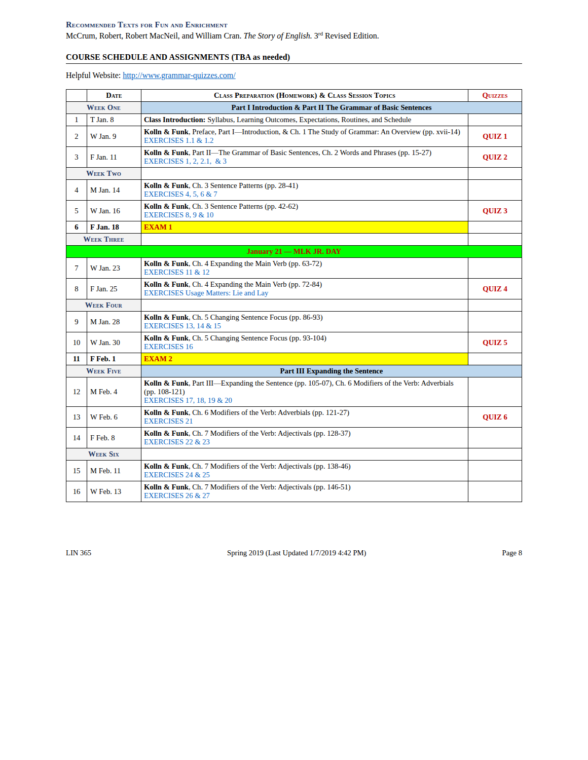Recommended Texts for Fun and Enrichment
McCrum, Robert, Robert MacNeil, and William Cran. The Story of English. 3rd Revised Edition.
COURSE SCHEDULE AND ASSIGNMENTS (TBA as needed)
Helpful Website: http://www.grammar-quizzes.com/
| | Date | Class Preparation (Homework) & Class Session Topics | Quizzes |
| --- | --- | --- | --- |
| Week One | Part I Introduction & Part II The Grammar of Basic Sentences |
| 1 | T Jan. 8 | Class Introduction: Syllabus, Learning Outcomes, Expectations, Routines, and Schedule | |
| 2 | W Jan. 9 | Kolln & Funk , Preface, Part I—Introduction, & Ch. 1 The Study of Grammar: An Overview (pp. xvii-14) EXERCISES 1.1 & 1.2 | QUIZ 1 |
| 3 | F Jan. 11 | Kolln & Funk , Part II—The Grammar of Basic Sentences, Ch. 2 Words and Phrases (pp. 15-27) EXERCISES 1, 2, 2.1, & 3 | QUIZ 2 |
| Week Two | | |
| 4 | M Jan. 14 | Kolln & Funk , Ch. 3 Sentence Patterns (pp. 28-41) EXERCISES 4, 5, 6 & 7 | |
| 5 | W Jan. 16 | Kolln & Funk , Ch. 3 Sentence Patterns (pp. 42-62) EXERCISES 8, 9 & 10 | QUIZ 3 |
| 6 | F Jan. 18 | EXAM 1 | |
| Week Three | | |
| January 21 — MLK JR. DAY |
| 7 | W Jan. 23 | Kolln & Funk , Ch. 4 Expanding the Main Verb (pp. 63-72) EXERCISES 11 & 12 | |
| 8 | F Jan. 25 | Kolln & Funk , Ch. 4 Expanding the Main Verb (pp. 72-84) EXERCISES Usage Matters: Lie and Lay | QUIZ 4 |
| Week Four | | |
| 9 | M Jan. 28 | Kolln & Funk , Ch. 5 Changing Sentence Focus (pp. 86-93) EXERCISES 13, 14 & 15 | |
| 10 | W Jan. 30 | Kolln & Funk , Ch. 5 Changing Sentence Focus (pp. 93-104) EXERCISES 16 | QUIZ 5 |
| 11 | F Feb. 1 | EXAM 2 | |
| Week Five | Part III Expanding the Sentence |
| 12 | M Feb. 4 | Kolln & Funk , Part III—Expanding the Sentence (pp. 105-07), Ch. 6 Modifiers of the Verb: Adverbials (pp. 108-121) EXERCISES 17, 18, 19 & 20 | |
| 13 | W Feb. 6 | Kolln & Funk , Ch. 6 Modifiers of the Verb: Adverbials (pp. 121-27) EXERCISES 21 | QUIZ 6 |
| 14 | F Feb. 8 | Kolln & Funk , Ch. 7 Modifiers of the Verb: Adjectivals (pp. 128-37) EXERCISES 22 & 23 | |
| Week Six | | |
| 15 | M Feb. 11 | Kolln & Funk , Ch. 7 Modifiers of the Verb: Adjectivals (pp. 138-46) EXERCISES 24 & 25 | |
| 16 | W Feb. 13 | Kolln & Funk , Ch. 7 Modifiers of the Verb: Adjectivals (pp. 146-51) EXERCISES 26 & 27 | |
LIN 365
Spring 2019 (Last Updated 1/7/2019 4:42 PM)
Page 8